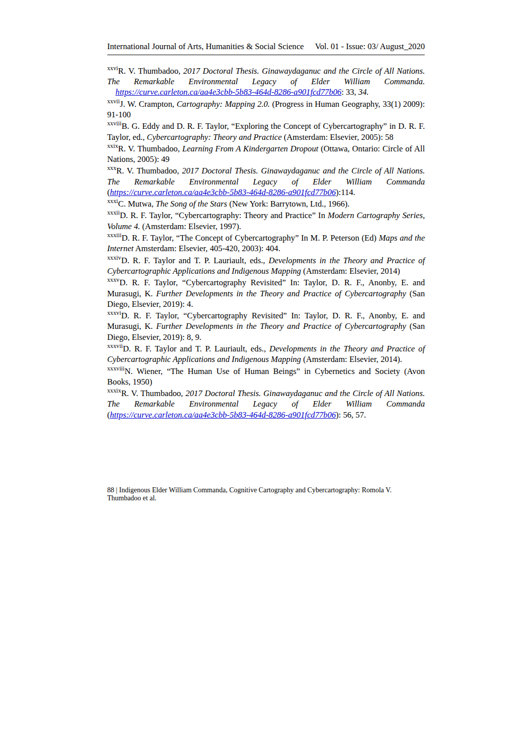International Journal of Arts, Humanities & Social Science Vol. 01 - Issue: 03/ August_2020
xxviR. V. Thumbadoo, 2017 Doctoral Thesis. Ginawaydaganuc and the Circle of All Nations. The Remarkable Environmental Legacy of Elder William Commanda. https://curve.carleton.ca/aa4e3cbb-5b83-464d-8286-a901fcd77b06: 33, 34.
xxviiJ. W. Crampton, Cartography: Mapping 2.0. (Progress in Human Geography, 33(1) 2009): 91-100
xxviiiB. G. Eddy and D. R. F. Taylor, “Exploring the Concept of Cybercartography” in D. R. F. Taylor, ed., Cybercartography: Theory and Practice (Amsterdam: Elsevier, 2005): 58
xxixR. V. Thumbadoo, Learning From A Kindergarten Dropout (Ottawa, Ontario: Circle of All Nations, 2005): 49
xxxR. V. Thumbadoo, 2017 Doctoral Thesis. Ginawaydaganuc and the Circle of All Nations. The Remarkable Environmental Legacy of Elder William Commanda (https://curve.carleton.ca/aa4e3cbb-5b83-464d-8286-a901fcd77b06):114.
xxxiC. Mutwa, The Song of the Stars (New York: Barrytown, Ltd., 1966).
xxxiiD. R. F. Taylor, “Cybercartography: Theory and Practice” In Modern Cartography Series, Volume 4. (Amsterdam: Elsevier, 1997).
xxxiiiD. R. F. Taylor, “The Concept of Cybercartography” In M. P. Peterson (Ed) Maps and the Internet Amsterdam: Elsevier, 405-420, 2003): 404.
xxxivD. R. F. Taylor and T. P. Lauriault, eds., Developments in the Theory and Practice of Cybercartographic Applications and Indigenous Mapping (Amsterdam: Elsevier, 2014)
xxxvD. R. F. Taylor, “Cybercartography Revisited” In: Taylor, D. R. F., Anonby, E. and Murasugi, K. Further Developments in the Theory and Practice of Cybercartography (San Diego, Elsevier, 2019): 4.
xxxviD. R. F. Taylor, “Cybercartography Revisited” In: Taylor, D. R. F., Anonby, E. and Murasugi, K. Further Developments in the Theory and Practice of Cybercartography (San Diego, Elsevier, 2019): 8, 9.
xxxviiD. R. F. Taylor and T. P. Lauriault, eds., Developments in the Theory and Practice of Cybercartographic Applications and Indigenous Mapping (Amsterdam: Elsevier, 2014).
xxxviiiN. Wiener, “The Human Use of Human Beings” in Cybernetics and Society (Avon Books, 1950)
xxxixR. V. Thumbadoo, 2017 Doctoral Thesis. Ginawaydaganuc and the Circle of All Nations. The Remarkable Environmental Legacy of Elder William Commanda (https://curve.carleton.ca/aa4e3cbb-5b83-464d-8286-a901fcd77b06): 56, 57.
88 | Indigenous Elder William Commanda, Cognitive Cartography and Cybercartography: Romola V. Thumbadoo et al.